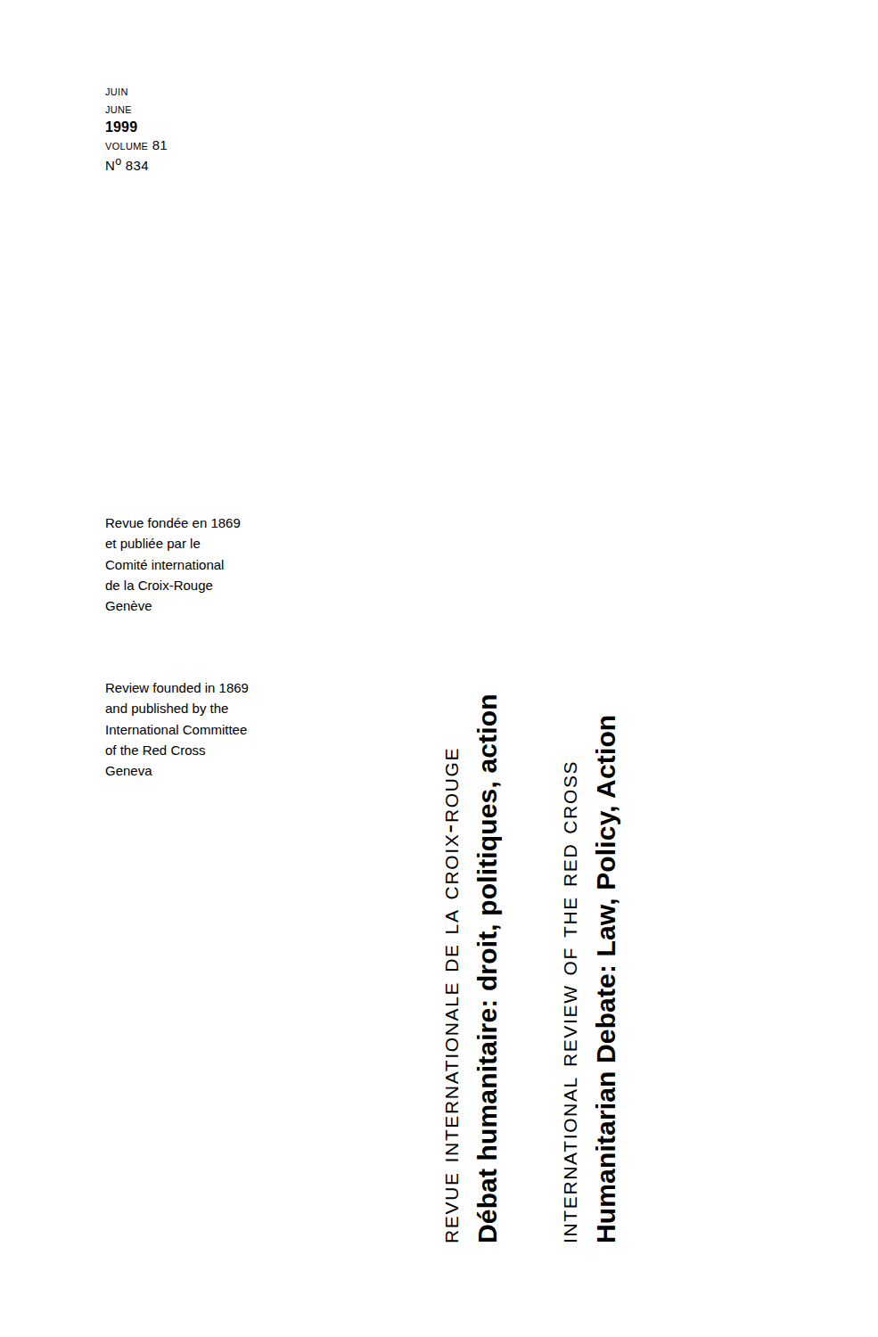Juin
June
1999
Volume 81
No 834
Revue fondée en 1869
et publiée par le
Comité international
de la Croix-Rouge
Genève
Review founded in 1869
and published by the
International Committee
of the Red Cross
Geneva
Revue internationale de la Croix-Rouge
Débat humanitaire: droit, politiques, action
International Review of the Red Cross
Humanitarian Debate: Law, Policy, Action